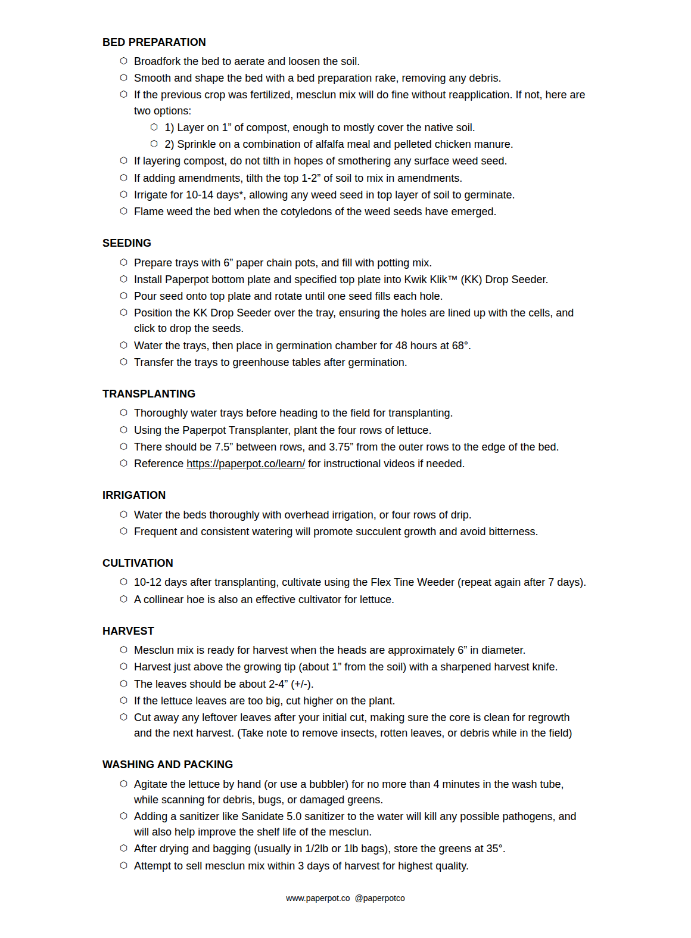BED PREPARATION
Broadfork the bed to aerate and loosen the soil.
Smooth and shape the bed with a bed preparation rake, removing any debris.
If the previous crop was fertilized, mesclun mix will do fine without reapplication. If not, here are two options:
1) Layer on 1” of compost, enough to mostly cover the native soil.
2) Sprinkle on a combination of alfalfa meal and pelleted chicken manure.
If layering compost, do not tilth in hopes of smothering any surface weed seed.
If adding amendments, tilth the top 1-2” of soil to mix in amendments.
Irrigate for 10-14 days*, allowing any weed seed in top layer of soil to germinate.
Flame weed the bed when the cotyledons of the weed seeds have emerged.
SEEDING
Prepare trays with 6” paper chain pots, and fill with potting mix.
Install Paperpot bottom plate and specified top plate into Kwik Klik™ (KK) Drop Seeder.
Pour seed onto top plate and rotate until one seed fills each hole.
Position the KK Drop Seeder over the tray, ensuring the holes are lined up with the cells, and click to drop the seeds.
Water the trays, then place in germination chamber for 48 hours at 68°.
Transfer the trays to greenhouse tables after germination.
TRANSPLANTING
Thoroughly water trays before heading to the field for transplanting.
Using the Paperpot Transplanter, plant the four rows of lettuce.
There should be 7.5” between rows, and 3.75” from the outer rows to the edge of the bed.
Reference https://paperpot.co/learn/ for instructional videos if needed.
IRRIGATION
Water the beds thoroughly with overhead irrigation, or four rows of drip.
Frequent and consistent watering will promote succulent growth and avoid bitterness.
CULTIVATION
10-12 days after transplanting, cultivate using the Flex Tine Weeder (repeat again after 7 days).
A collinear hoe is also an effective cultivator for lettuce.
HARVEST
Mesclun mix is ready for harvest when the heads are approximately 6” in diameter.
Harvest just above the growing tip (about 1” from the soil) with a sharpened harvest knife.
The leaves should be about 2-4” (+/-).
If the lettuce leaves are too big, cut higher on the plant.
Cut away any leftover leaves after your initial cut, making sure the core is clean for regrowth and the next harvest. (Take note to remove insects, rotten leaves, or debris while in the field)
WASHING AND PACKING
Agitate the lettuce by hand (or use a bubbler) for no more than 4 minutes in the wash tube, while scanning for debris, bugs, or damaged greens.
Adding a sanitizer like Sanidate 5.0 sanitizer to the water will kill any possible pathogens, and will also help improve the shelf life of the mesclun.
After drying and bagging (usually in 1/2lb or 1lb bags), store the greens at 35°.
Attempt to sell mesclun mix within 3 days of harvest for highest quality.
www.paperpot.co @paperpotco